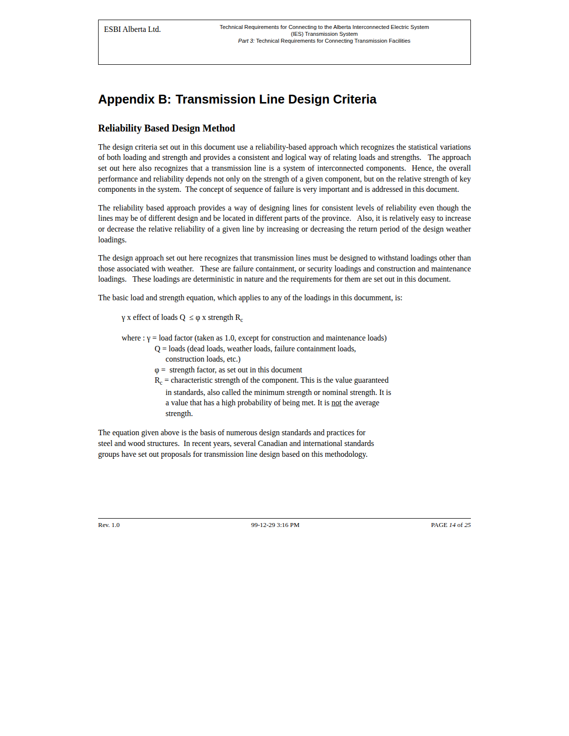| ESBI Alberta Ltd. | Technical Requirements for Connecting to the Alberta Interconnected Electric System (IES) Transmission System Part 3: Technical Requirements for Connecting Transmission Facilities |
Appendix B: Transmission Line Design Criteria
Reliability Based Design Method
The design criteria set out in this document use a reliability-based approach which recognizes the statistical variations of both loading and strength and provides a consistent and logical way of relating loads and strengths. The approach set out here also recognizes that a transmission line is a system of interconnected components. Hence, the overall performance and reliability depends not only on the strength of a given component, but on the relative strength of key components in the system. The concept of sequence of failure is very important and is addressed in this document.
The reliability based approach provides a way of designing lines for consistent levels of reliability even though the lines may be of different design and be located in different parts of the province. Also, it is relatively easy to increase or decrease the relative reliability of a given line by increasing or decreasing the return period of the design weather loadings.
The design approach set out here recognizes that transmission lines must be designed to withstand loadings other than those associated with weather. These are failure containment, or security loadings and construction and maintenance loadings. These loadings are deterministic in nature and the requirements for them are set out in this document.
The basic load and strength equation, which applies to any of the loadings in this documment, is:
γ x effect of loads Q ≤ φ x strength Rc
where : γ = load factor (taken as 1.0, except for construction and maintenance loads)
Q = loads (dead loads, weather loads, failure containment loads,
construction loads, etc.)
φ = strength factor, as set out in this document
Rc = characteristic strength of the component. This is the value guaranteed
in standards, also called the minimum strength or nominal strength. It is
a value that has a high probability of being met. It is not the average
strength.
The equation given above is the basis of numerous design standards and practices for
steel and wood structures. In recent years, several Canadian and international standards
groups have set out proposals for transmission line design based on this methodology.
Rev. 1.0 99-12-29 3:16 PM PAGE 14 of 25